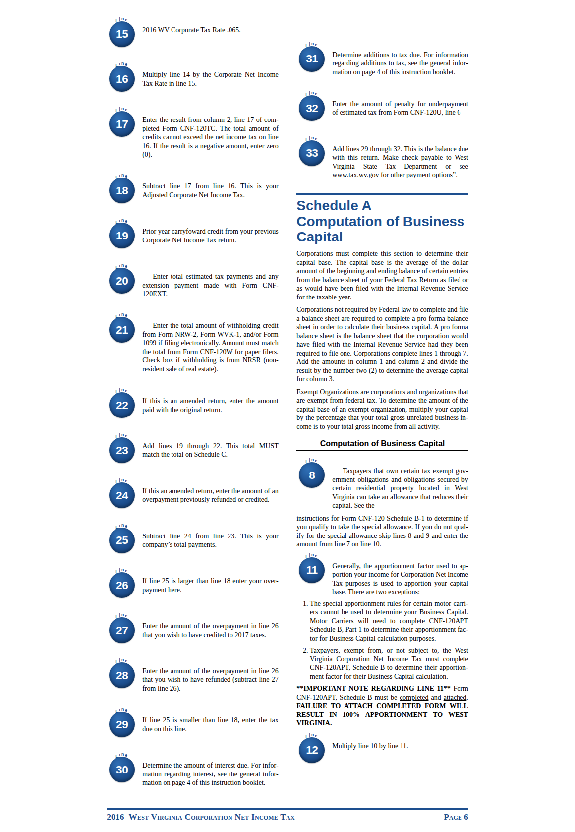Line
15
2016 WV Corporate Tax Rate .065.
Line
16
Multiply line 14 by the Corporate Net Income Tax Rate in line 15.
Line
17
Enter the result from column 2, line 17 of completed Form CNF-120TC. The total amount of credits cannot exceed the net income tax on line 16. If the result is a negative amount, enter zero (0).
Line
18
Subtract line 17 from line 16. This is your Adjusted Corporate Net Income Tax.
Line
19
Prior year carryfoward credit from your previous Corporate Net Income Tax return.
Line
20
Enter total estimated tax payments and any extension payment made with Form CNF-120EXT.
Line
21
Enter the total amount of withholding credit from Form NRW-2, Form WVK-1, and/or Form 1099 if filing electronically. Amount must match the total from Form CNF-120W for paper filers. Check box if withholding is from NRSR (nonresident sale of real estate).
Line
22
If this is an amended return, enter the amount paid with the original return.
Line
23
Add lines 19 through 22. This total MUST match the total on Schedule C.
Line
24
If this an amended return, enter the amount of an overpayment previously refunded or credited.
Line
25
Subtract line 24 from line 23. This is your company’s total payments.
Line
26
If line 25 is larger than line 18 enter your overpayment here.
Line
27
Enter the amount of the overpayment in line 26 that you wish to have credited to 2017 taxes.
Line
28
Enter the amount of the overpayment in line 26 that you wish to have refunded (subtract line 27 from line 26).
Line
29
If line 25 is smaller than line 18, enter the tax due on this line.
Line
30
Determine the amount of interest due. For information regarding interest, see the general information on page 4 of this instruction booklet.
Line
31
Determine additions to tax due. For information regarding additions to tax, see the general information on page 4 of this instruction booklet.
Line
32
Enter the amount of penalty for underpayment of estimated tax from Form CNF-120U, line 6
Line
33
Add lines 29 through 32. This is the balance due with this return. Make check payable to West Virginia State Tax Department or see www.tax.wv.gov for other payment options”.
Schedule A
Computation of Business Capital
Corporations must complete this section to determine their capital base. The capital base is the average of the dollar amount of the beginning and ending balance of certain entries from the balance sheet of your Federal Tax Return as filed or as would have been filed with the Internal Revenue Service for the taxable year.
Corporations not required by Federal law to complete and file a balance sheet are required to complete a pro forma balance sheet in order to calculate their business capital. A pro forma balance sheet is the balance sheet that the corporation would have filed with the Internal Revenue Service had they been required to file one. Corporations complete lines 1 through 7. Add the amounts in column 1 and column 2 and divide the result by the number two (2) to determine the average capital for column 3.
Exempt Organizations are corporations and organizations that are exempt from federal tax. To determine the amount of the capital base of an exempt organization, multiply your capital by the percentage that your total gross unrelated business income is to your total gross income from all activity.
Computation of Business Capital
Line
8
Taxpayers that own certain tax exempt government obligations and obligations secured by certain residential property located in West Virginia can take an allowance that reduces their capital. See the
instructions for Form CNF-120 Schedule B-1 to determine if you qualify to take the special allowance. If you do not qualify for the special allowance skip lines 8 and 9 and enter the amount from line 7 on line 10.
Line
11
Generally, the apportionment factor used to apportion your income for Corporation Net Income Tax purposes is used to apportion your capital base. There are two exceptions:
The special apportionment rules for certain motor carriers cannot be used to determine your Business Capital. Motor Carriers will need to complete CNF-120APT Schedule B, Part 1 to determine their apportionment factor for Business Capital calculation purposes.
Taxpayers, exempt from, or not subject to, the West Virginia Corporation Net Income Tax must complete CNF-120APT, Schedule B to determine their apportionment factor for their Business Capital calculation.
**IMPORTANT NOTE REGARDING LINE 11** Form CNF-120APT, Schedule B must be completed and attached. FAILURE TO ATTACH COMPLETED FORM WILL RESULT IN 100% APPORTIONMENT TO WEST VIRGINIA.
Line
12
Multiply line 10 by line 11.
2016 West Virginia Corporation Net Income Tax
Page 6